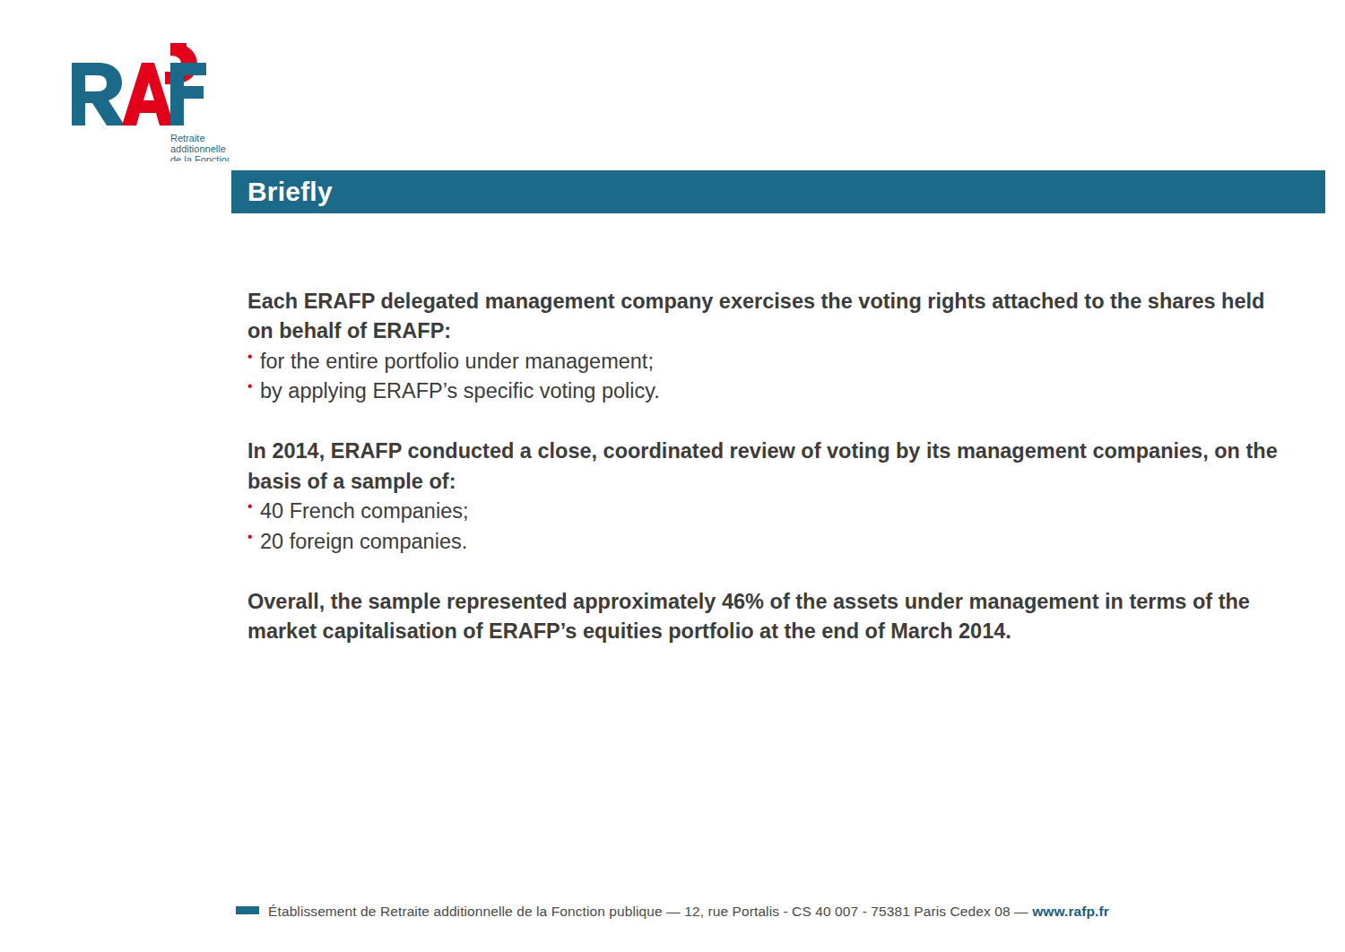Retraite additionnelle de la Fonction publique
Briefly
Each ERAFP delegated management company exercises the voting rights attached to the shares held on behalf of ERAFP:
for the entire portfolio under management;
by applying ERAFP’s specific voting policy.
In 2014, ERAFP conducted a close, coordinated review of voting by its management companies, on the basis of a sample of:
40 French companies;
20 foreign companies.
Overall, the sample represented approximately 46% of the assets under management in terms of the market capitalisation of ERAFP’s equities portfolio at the end of March 2014.
Établissement de Retraite additionnelle de la Fonction publique — 12, rue Portalis - CS 40 007 - 75381 Paris Cedex 08 — www.rafp.fr